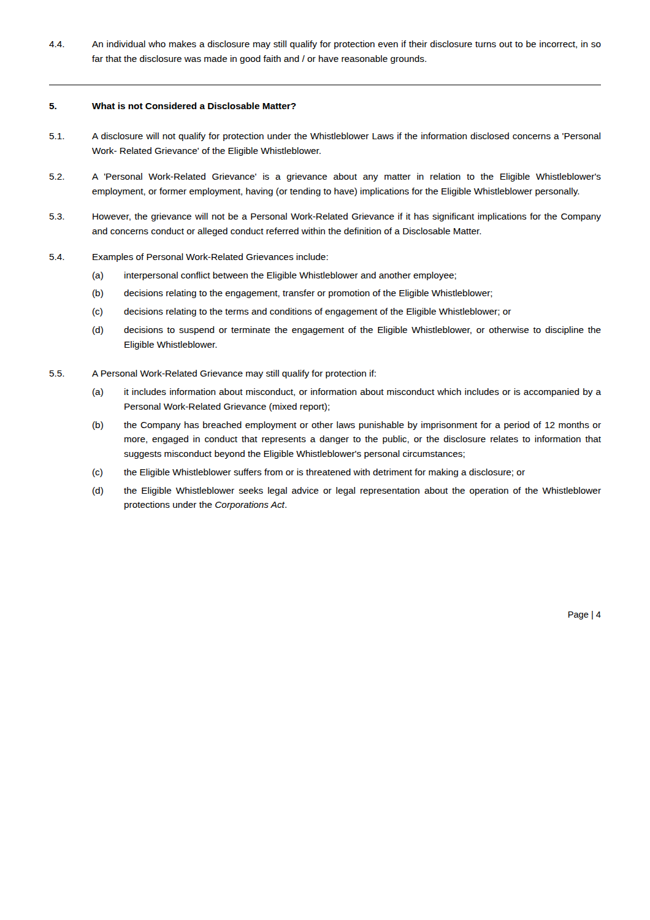4.4.
An individual who makes a disclosure may still qualify for protection even if their disclosure turns out to be incorrect, in so far that the disclosure was made in good faith and / or have reasonable grounds.
5. What is not Considered a Disclosable Matter?
5.1.
A disclosure will not qualify for protection under the Whistleblower Laws if the information disclosed concerns a 'Personal Work- Related Grievance' of the Eligible Whistleblower.
5.2.
A 'Personal Work-Related Grievance' is a grievance about any matter in relation to the Eligible Whistleblower's employment, or former employment, having (or tending to have) implications for the Eligible Whistleblower personally.
5.3.
However, the grievance will not be a Personal Work-Related Grievance if it has significant implications for the Company and concerns conduct or alleged conduct referred within the definition of a Disclosable Matter.
5.4.
Examples of Personal Work-Related Grievances include:
(a) interpersonal conflict between the Eligible Whistleblower and another employee;
(b) decisions relating to the engagement, transfer or promotion of the Eligible Whistleblower;
(c) decisions relating to the terms and conditions of engagement of the Eligible Whistleblower; or
(d) decisions to suspend or terminate the engagement of the Eligible Whistleblower, or otherwise to discipline the Eligible Whistleblower.
5.5.
A Personal Work-Related Grievance may still qualify for protection if:
(a) it includes information about misconduct, or information about misconduct which includes or is accompanied by a Personal Work-Related Grievance (mixed report);
(b) the Company has breached employment or other laws punishable by imprisonment for a period of 12 months or more, engaged in conduct that represents a danger to the public, or the disclosure relates to information that suggests misconduct beyond the Eligible Whistleblower's personal circumstances;
(c) the Eligible Whistleblower suffers from or is threatened with detriment for making a disclosure; or
(d) the Eligible Whistleblower seeks legal advice or legal representation about the operation of the Whistleblower protections under the Corporations Act.
Page | 4